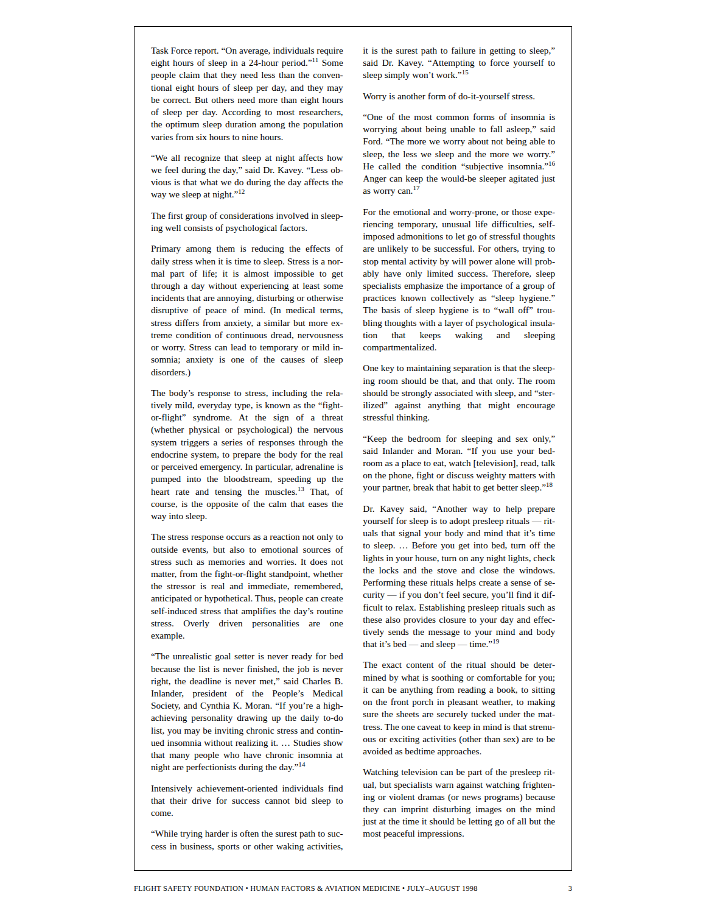Task Force report. “On average, individuals require eight hours of sleep in a 24-hour period.”11 Some people claim that they need less than the conventional eight hours of sleep per day, and they may be correct. But others need more than eight hours of sleep per day. According to most researchers, the optimum sleep duration among the population varies from six hours to nine hours.
“We all recognize that sleep at night affects how we feel during the day,” said Dr. Kavey. “Less obvious is that what we do during the day affects the way we sleep at night.”12
The first group of considerations involved in sleeping well consists of psychological factors.
Primary among them is reducing the effects of daily stress when it is time to sleep. Stress is a normal part of life; it is almost impossible to get through a day without experiencing at least some incidents that are annoying, disturbing or otherwise disruptive of peace of mind. (In medical terms, stress differs from anxiety, a similar but more extreme condition of continuous dread, nervousness or worry. Stress can lead to temporary or mild insomnia; anxiety is one of the causes of sleep disorders.)
The body’s response to stress, including the relatively mild, everyday type, is known as the “fight-or-flight” syndrome. At the sign of a threat (whether physical or psychological) the nervous system triggers a series of responses through the endocrine system, to prepare the body for the real or perceived emergency. In particular, adrenaline is pumped into the bloodstream, speeding up the heart rate and tensing the muscles.13 That, of course, is the opposite of the calm that eases the way into sleep.
The stress response occurs as a reaction not only to outside events, but also to emotional sources of stress such as memories and worries. It does not matter, from the fight-or-flight standpoint, whether the stressor is real and immediate, remembered, anticipated or hypothetical. Thus, people can create self-induced stress that amplifies the day’s routine stress. Overly driven personalities are one example.
“The unrealistic goal setter is never ready for bed because the list is never finished, the job is never right, the deadline is never met,” said Charles B. Inlander, president of the People’s Medical Society, and Cynthia K. Moran. “If you’re a high-achieving personality drawing up the daily to-do list, you may be inviting chronic stress and continued insomnia without realizing it. … Studies show that many people who have chronic insomnia at night are perfectionists during the day.”14
Intensively achievement-oriented individuals find that their drive for success cannot bid sleep to come.
“While trying harder is often the surest path to success in business, sports or other waking activities, it is the surest path to failure in getting to sleep,” said Dr. Kavey. “Attempting to force yourself to sleep simply won’t work.”15
Worry is another form of do-it-yourself stress.
“One of the most common forms of insomnia is worrying about being unable to fall asleep,” said Ford. “The more we worry about not being able to sleep, the less we sleep and the more we worry.” He called the condition “subjective insomnia.”16 Anger can keep the would-be sleeper agitated just as worry can.17
For the emotional and worry-prone, or those experiencing temporary, unusual life difficulties, self-imposed admonitions to let go of stressful thoughts are unlikely to be successful. For others, trying to stop mental activity by will power alone will probably have only limited success. Therefore, sleep specialists emphasize the importance of a group of practices known collectively as “sleep hygiene.” The basis of sleep hygiene is to “wall off” troubling thoughts with a layer of psychological insulation that keeps waking and sleeping compartmentalized.
One key to maintaining separation is that the sleeping room should be that, and that only. The room should be strongly associated with sleep, and “sterilized” against anything that might encourage stressful thinking.
“Keep the bedroom for sleeping and sex only,” said Inlander and Moran. “If you use your bedroom as a place to eat, watch [television], read, talk on the phone, fight or discuss weighty matters with your partner, break that habit to get better sleep.”18
Dr. Kavey said, “Another way to help prepare yourself for sleep is to adopt presleep rituals — rituals that signal your body and mind that it’s time to sleep. … Before you get into bed, turn off the lights in your house, turn on any night lights, check the locks and the stove and close the windows. Performing these rituals helps create a sense of security — if you don’t feel secure, you’ll find it difficult to relax. Establishing presleep rituals such as these also provides closure to your day and effectively sends the message to your mind and body that it’s bed — and sleep — time.”19
The exact content of the ritual should be determined by what is soothing or comfortable for you; it can be anything from reading a book, to sitting on the front porch in pleasant weather, to making sure the sheets are securely tucked under the mattress. The one caveat to keep in mind is that strenuous or exciting activities (other than sex) are to be avoided as bedtime approaches.
Watching television can be part of the presleep ritual, but specialists warn against watching frightening or violent dramas (or news programs) because they can imprint disturbing images on the mind just at the time it should be letting go of all but the most peaceful impressions.
Flight Safety Foundation • Human Factors & Aviation Medicine • July–August 1998
3